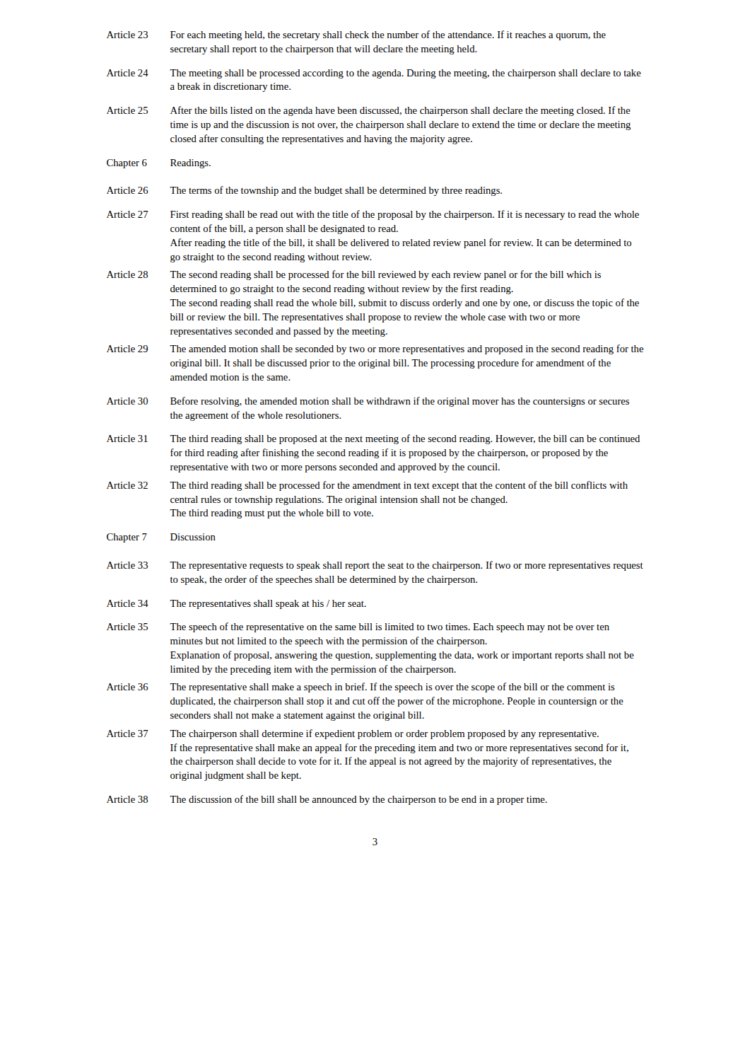| Article 23 | For each meeting held, the secretary shall check the number of the attendance. If it reaches a quorum, the secretary shall report to the chairperson that will declare the meeting held. |
| Article 24 | The meeting shall be processed according to the agenda. During the meeting, the chairperson shall declare to take a break in discretionary time. |
| Article 25 | After the bills listed on the agenda have been discussed, the chairperson shall declare the meeting closed. If the time is up and the discussion is not over, the chairperson shall declare to extend the time or declare the meeting closed after consulting the representatives and having the majority agree. |
| Chapter 6 | Readings. |
| Article 26 | The terms of the township and the budget shall be determined by three readings. |
| Article 27 | First reading shall be read out with the title of the proposal by the chairperson. If it is necessary to read the whole content of the bill, a person shall be designated to read. After reading the title of the bill, it shall be delivered to related review panel for review. It can be determined to go straight to the second reading without review. |
| Article 28 | The second reading shall be processed for the bill reviewed by each review panel or for the bill which is determined to go straight to the second reading without review by the first reading. The second reading shall read the whole bill, submit to discuss orderly and one by one, or discuss the topic of the bill or review the bill. The representatives shall propose to review the whole case with two or more representatives seconded and passed by the meeting. |
| Article 29 | The amended motion shall be seconded by two or more representatives and proposed in the second reading for the original bill. It shall be discussed prior to the original bill. The processing procedure for amendment of the amended motion is the same. |
| Article 30 | Before resolving, the amended motion shall be withdrawn if the original mover has the countersigns or secures the agreement of the whole resolutioners. |
| Article 31 | The third reading shall be proposed at the next meeting of the second reading. However, the bill can be continued for third reading after finishing the second reading if it is proposed by the chairperson, or proposed by the representative with two or more persons seconded and approved by the council. |
| Article 32 | The third reading shall be processed for the amendment in text except that the content of the bill conflicts with central rules or township regulations. The original intension shall not be changed. The third reading must put the whole bill to vote. |
| Chapter 7 | Discussion |
| Article 33 | The representative requests to speak shall report the seat to the chairperson. If two or more representatives request to speak, the order of the speeches shall be determined by the chairperson. |
| Article 34 | The representatives shall speak at his / her seat. |
| Article 35 | The speech of the representative on the same bill is limited to two times. Each speech may not be over ten minutes but not limited to the speech with the permission of the chairperson. Explanation of proposal, answering the question, supplementing the data, work or important reports shall not be limited by the preceding item with the permission of the chairperson. |
| Article 36 | The representative shall make a speech in brief. If the speech is over the scope of the bill or the comment is duplicated, the chairperson shall stop it and cut off the power of the microphone. People in countersign or the seconders shall not make a statement against the original bill. |
| Article 37 | The chairperson shall determine if expedient problem or order problem proposed by any representative. If the representative shall make an appeal for the preceding item and two or more representatives second for it, the chairperson shall decide to vote for it. If the appeal is not agreed by the majority of representatives, the original judgment shall be kept. |
| Article 38 | The discussion of the bill shall be announced by the chairperson to be end in a proper time. |
3